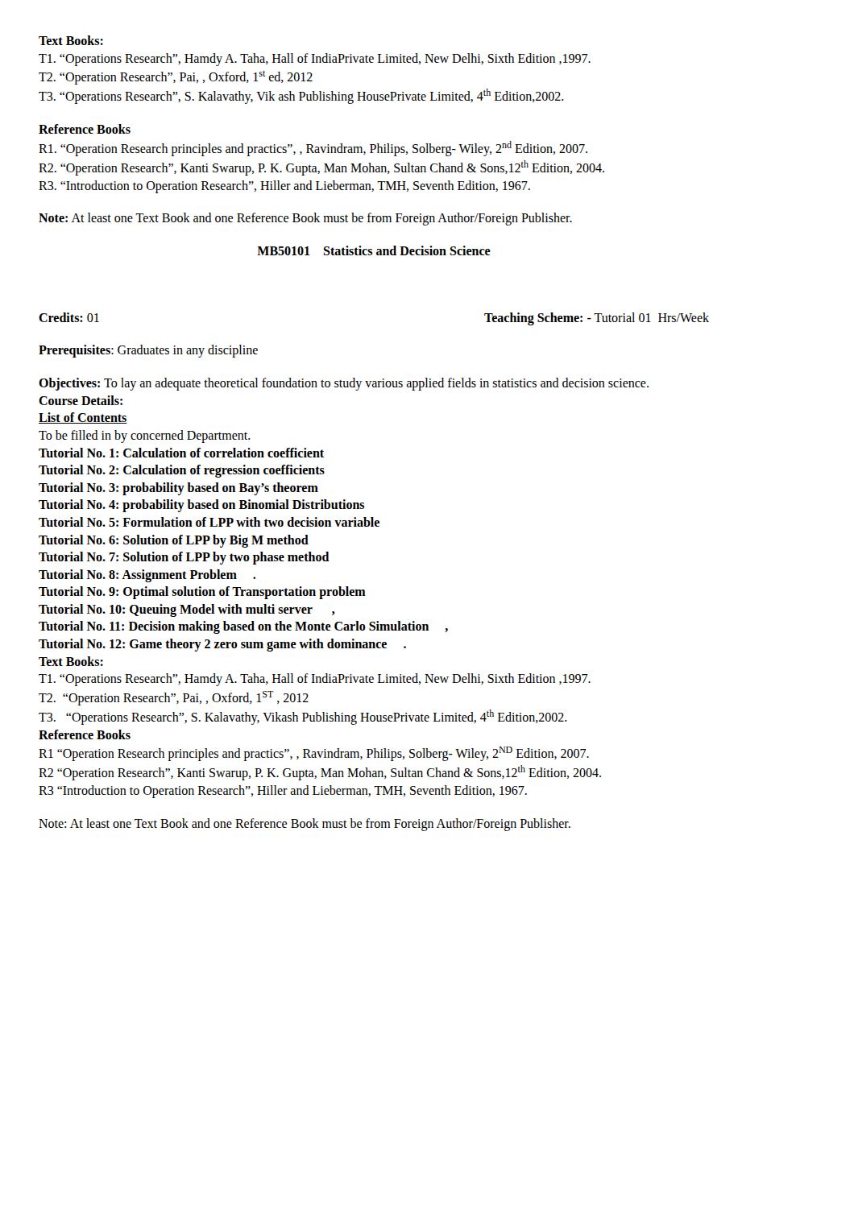Text Books:
T1. “Operations Research”, Hamdy A. Taha, Hall of IndiaPrivate Limited, New Delhi, Sixth Edition ,1997.
T2. “Operation Research”, Pai, , Oxford, 1st ed, 2012
T3. “Operations Research”, S. Kalavathy, Vik ash Publishing HousePrivate Limited, 4th Edition,2002.
Reference Books
R1. “Operation Research principles and practics”, , Ravindram, Philips, Solberg- Wiley, 2nd Edition, 2007.
R2. “Operation Research”, Kanti Swarup, P. K. Gupta, Man Mohan, Sultan Chand & Sons,12th Edition, 2004.
R3. “Introduction to Operation Research”, Hiller and Lieberman, TMH, Seventh Edition, 1967.
Note: At least one Text Book and one Reference Book must be from Foreign Author/Foreign Publisher.
MB50101 Statistics and Decision Science
Credits: 01 Teaching Scheme: - Tutorial 01 Hrs/Week
Prerequisites: Graduates in any discipline
Objectives: To lay an adequate theoretical foundation to study various applied fields in statistics and decision science.
Course Details:
List of Contents
To be filled in by concerned Department.
Tutorial No. 1: Calculation of correlation coefficient
Tutorial No. 2: Calculation of regression coefficients
Tutorial No. 3: probability based on Bay’s theorem
Tutorial No. 4: probability based on Binomial Distributions
Tutorial No. 5: Formulation of LPP with two decision variable
Tutorial No. 6: Solution of LPP by Big M method
Tutorial No. 7: Solution of LPP by two phase method
Tutorial No. 8: Assignment Problem .
Tutorial No. 9: Optimal solution of Transportation problem
Tutorial No. 10: Queuing Model with multi server ,
Tutorial No. 11: Decision making based on the Monte Carlo Simulation ,
Tutorial No. 12: Game theory 2 zero sum game with dominance .
Text Books:
T1. “Operations Research”, Hamdy A. Taha, Hall of IndiaPrivate Limited, New Delhi, Sixth Edition ,1997.
T2. “Operation Research”, Pai, , Oxford, 1ST , 2012
T3. “Operations Research”, S. Kalavathy, Vikash Publishing HousePrivate Limited, 4th Edition,2002.
Reference Books
R1 “Operation Research principles and practics”, , Ravindram, Philips, Solberg- Wiley, 2ND Edition, 2007.
R2 “Operation Research”, Kanti Swarup, P. K. Gupta, Man Mohan, Sultan Chand & Sons,12th Edition, 2004.
R3 “Introduction to Operation Research”, Hiller and Lieberman, TMH, Seventh Edition, 1967.
Note: At least one Text Book and one Reference Book must be from Foreign Author/Foreign Publisher.